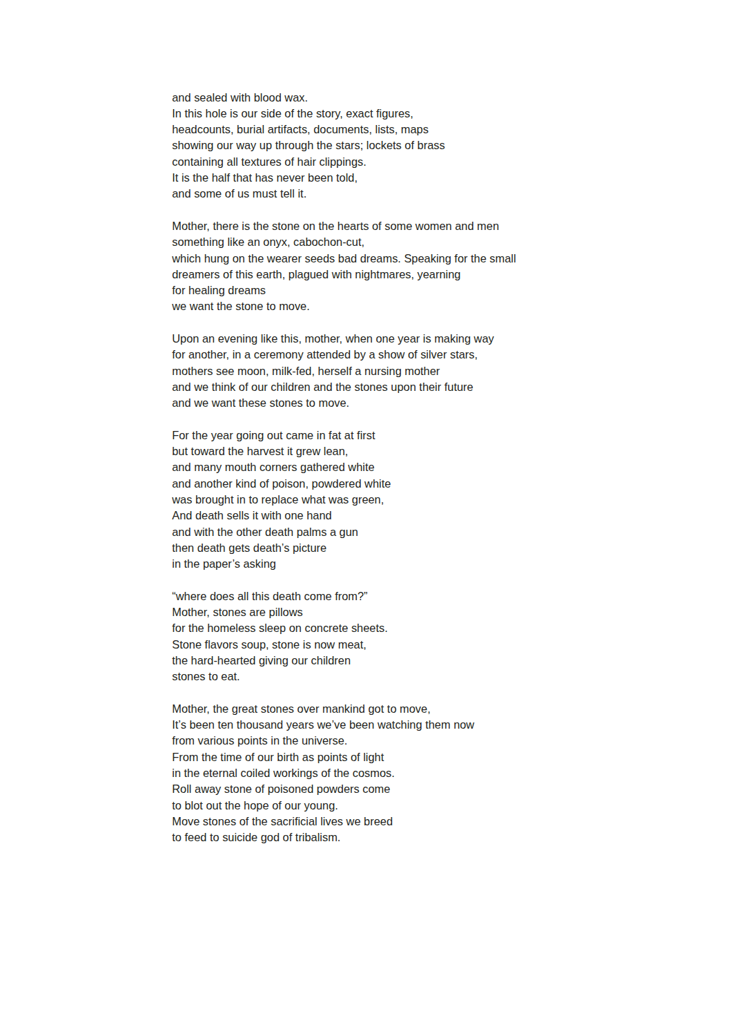and sealed with blood wax.
In this hole is our side of the story, exact figures,
headcounts, burial artifacts, documents, lists, maps
showing our way up through the stars; lockets of brass
containing all textures of hair clippings.
It is the half that has never been told,
and some of us must tell it.
Mother, there is the stone on the hearts of some women and men
something like an onyx, cabochon-cut,
which hung on the wearer seeds bad dreams. Speaking for the small
dreamers of this earth, plagued with nightmares, yearning
for healing dreams
we want the stone to move.
Upon an evening like this, mother, when one year is making way
for another, in a ceremony attended by a show of silver stars,
mothers see moon, milk-fed, herself a nursing mother
and we think of our children and the stones upon their future
and we want these stones to move.
For the year going out came in fat at first
but toward the harvest it grew lean,
and many mouth corners gathered white
and another kind of poison, powdered white
was brought in to replace what was green,
And death sells it with one hand
and with the other death palms a gun
then death gets death’s picture
in the paper’s asking
“where does all this death come from?”
Mother, stones are pillows
for the homeless sleep on concrete sheets.
Stone flavors soup, stone is now meat,
the hard-hearted giving our children
stones to eat.
Mother, the great stones over mankind got to move,
It’s been ten thousand years we’ve been watching them now
from various points in the universe.
From the time of our birth as points of light
in the eternal coiled workings of the cosmos.
Roll away stone of poisoned powders come
to blot out the hope of our young.
Move stones of the sacrificial lives we breed
to feed to suicide god of tribalism.